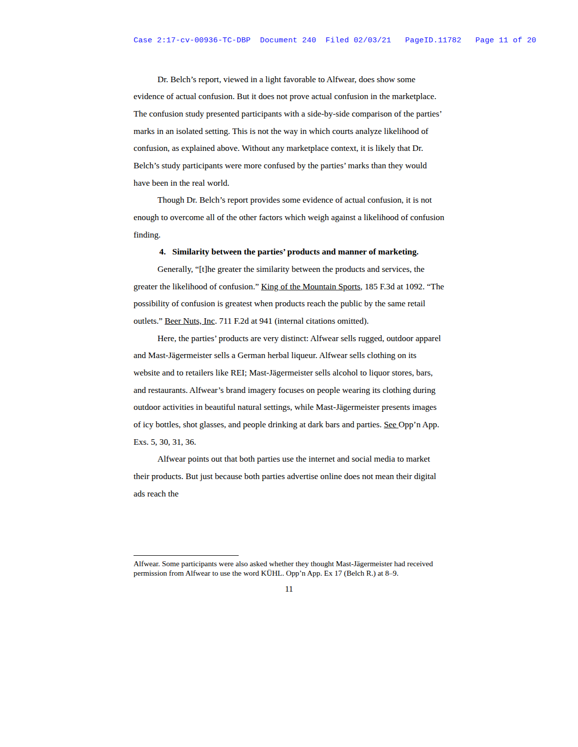Case 2:17-cv-00936-TC-DBP Document 240 Filed 02/03/21 PageID.11782 Page 11 of 20
Dr. Belch’s report, viewed in a light favorable to Alfwear, does show some evidence of actual confusion. But it does not prove actual confusion in the marketplace. The confusion study presented participants with a side-by-side comparison of the parties’ marks in an isolated setting. This is not the way in which courts analyze likelihood of confusion, as explained above. Without any marketplace context, it is likely that Dr. Belch’s study participants were more confused by the parties’ marks than they would have been in the real world.
Though Dr. Belch’s report provides some evidence of actual confusion, it is not enough to overcome all of the other factors which weigh against a likelihood of confusion finding.
4. Similarity between the parties’ products and manner of marketing.
Generally, “[t]he greater the similarity between the products and services, the greater the likelihood of confusion.” King of the Mountain Sports, 185 F.3d at 1092. “The possibility of confusion is greatest when products reach the public by the same retail outlets.” Beer Nuts, Inc. 711 F.2d at 941 (internal citations omitted).
Here, the parties’ products are very distinct: Alfwear sells rugged, outdoor apparel and Mast-Jägermeister sells a German herbal liqueur. Alfwear sells clothing on its website and to retailers like REI; Mast-Jägermeister sells alcohol to liquor stores, bars, and restaurants. Alfwear’s brand imagery focuses on people wearing its clothing during outdoor activities in beautiful natural settings, while Mast-Jägermeister presents images of icy bottles, shot glasses, and people drinking at dark bars and parties. See Opp’n App. Exs. 5, 30, 31, 36.
Alfwear points out that both parties use the internet and social media to market their products. But just because both parties advertise online does not mean their digital ads reach the
Alfwear. Some participants were also asked whether they thought Mast-Jägermeister had received permission from Alfwear to use the word KÜHL. Opp’n App. Ex 17 (Belch R.) at 8–9.
11